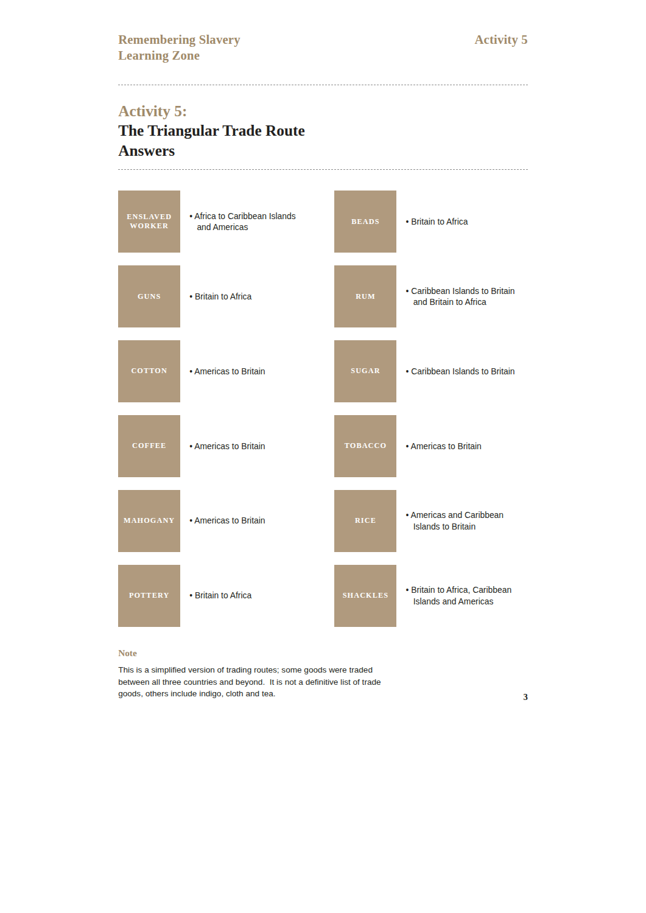Remembering Slavery Learning Zone
Activity 5
Activity 5: The Triangular Trade Route
Answers
ENSLAVED
WORKER
• Africa to Caribbean Islands and Americas
BEADS
• Britain to Africa
GUNS
• Britain to Africa
RUM
• Caribbean Islands to Britain and Britain to Africa
COTTON
• Americas to Britain
SUGAR
• Caribbean Islands to Britain
COFFEE
• Americas to Britain
TOBACCO
• Americas to Britain
MAHOGANY
• Americas to Britain
RICE
• Americas and Caribbean Islands to Britain
POTTERY
• Britain to Africa
SHACKLES
• Britain to Africa, Caribbean Islands and Americas
Note
This is a simplified version of trading routes; some goods were traded between all three countries and beyond. It is not a definitive list of trade goods, others include indigo, cloth and tea.
3